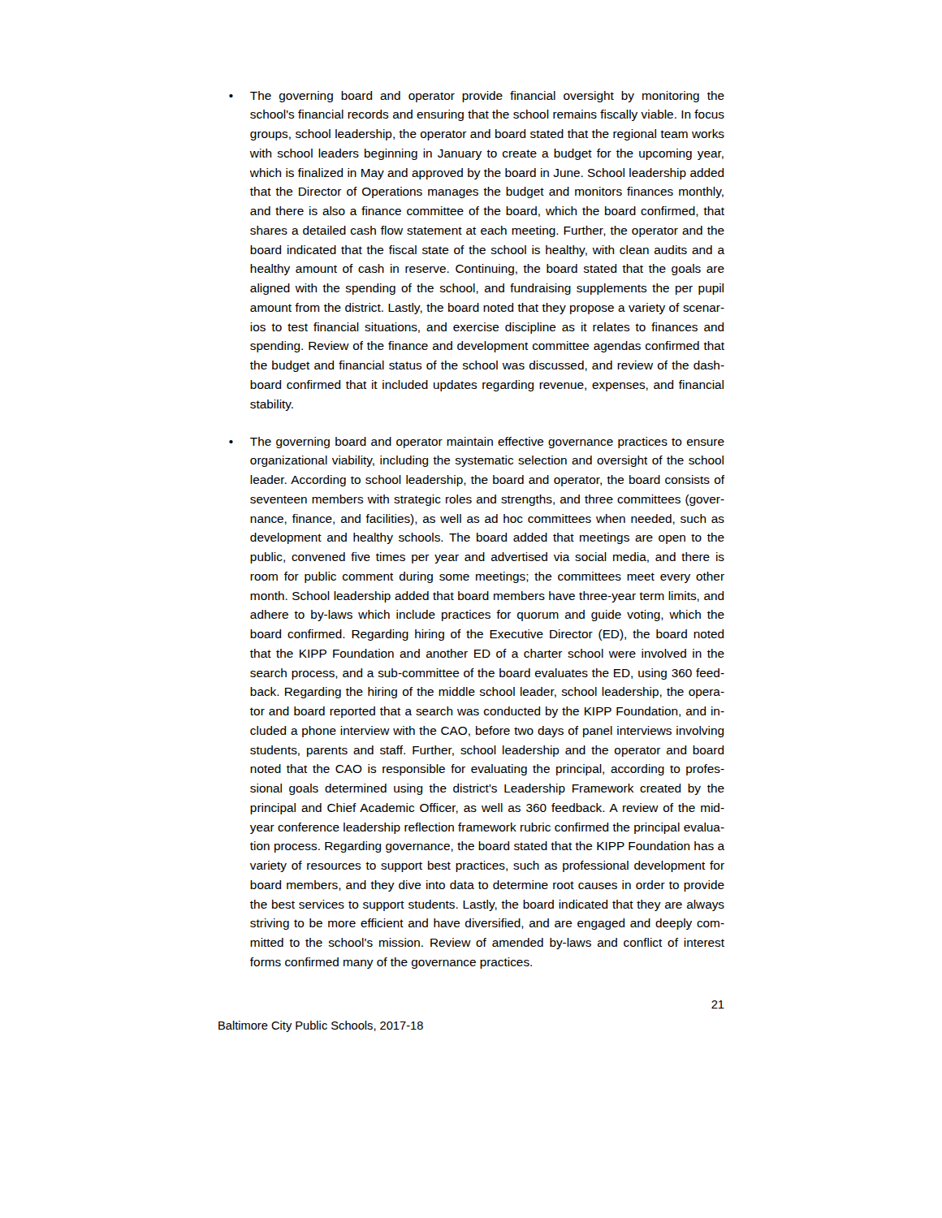The governing board and operator provide financial oversight by monitoring the school's financial records and ensuring that the school remains fiscally viable. In focus groups, school leadership, the operator and board stated that the regional team works with school leaders beginning in January to create a budget for the upcoming year, which is finalized in May and approved by the board in June. School leadership added that the Director of Operations manages the budget and monitors finances monthly, and there is also a finance committee of the board, which the board confirmed, that shares a detailed cash flow statement at each meeting. Further, the operator and the board indicated that the fiscal state of the school is healthy, with clean audits and a healthy amount of cash in reserve. Continuing, the board stated that the goals are aligned with the spending of the school, and fundraising supplements the per pupil amount from the district. Lastly, the board noted that they propose a variety of scenarios to test financial situations, and exercise discipline as it relates to finances and spending. Review of the finance and development committee agendas confirmed that the budget and financial status of the school was discussed, and review of the dashboard confirmed that it included updates regarding revenue, expenses, and financial stability.
The governing board and operator maintain effective governance practices to ensure organizational viability, including the systematic selection and oversight of the school leader. According to school leadership, the board and operator, the board consists of seventeen members with strategic roles and strengths, and three committees (governance, finance, and facilities), as well as ad hoc committees when needed, such as development and healthy schools. The board added that meetings are open to the public, convened five times per year and advertised via social media, and there is room for public comment during some meetings; the committees meet every other month. School leadership added that board members have three-year term limits, and adhere to by-laws which include practices for quorum and guide voting, which the board confirmed. Regarding hiring of the Executive Director (ED), the board noted that the KIPP Foundation and another ED of a charter school were involved in the search process, and a sub-committee of the board evaluates the ED, using 360 feedback. Regarding the hiring of the middle school leader, school leadership, the operator and board reported that a search was conducted by the KIPP Foundation, and included a phone interview with the CAO, before two days of panel interviews involving students, parents and staff. Further, school leadership and the operator and board noted that the CAO is responsible for evaluating the principal, according to professional goals determined using the district's Leadership Framework created by the principal and Chief Academic Officer, as well as 360 feedback. A review of the mid-year conference leadership reflection framework rubric confirmed the principal evaluation process. Regarding governance, the board stated that the KIPP Foundation has a variety of resources to support best practices, such as professional development for board members, and they dive into data to determine root causes in order to provide the best services to support students. Lastly, the board indicated that they are always striving to be more efficient and have diversified, and are engaged and deeply committed to the school's mission. Review of amended by-laws and conflict of interest forms confirmed many of the governance practices.
21
Baltimore City Public Schools, 2017-18